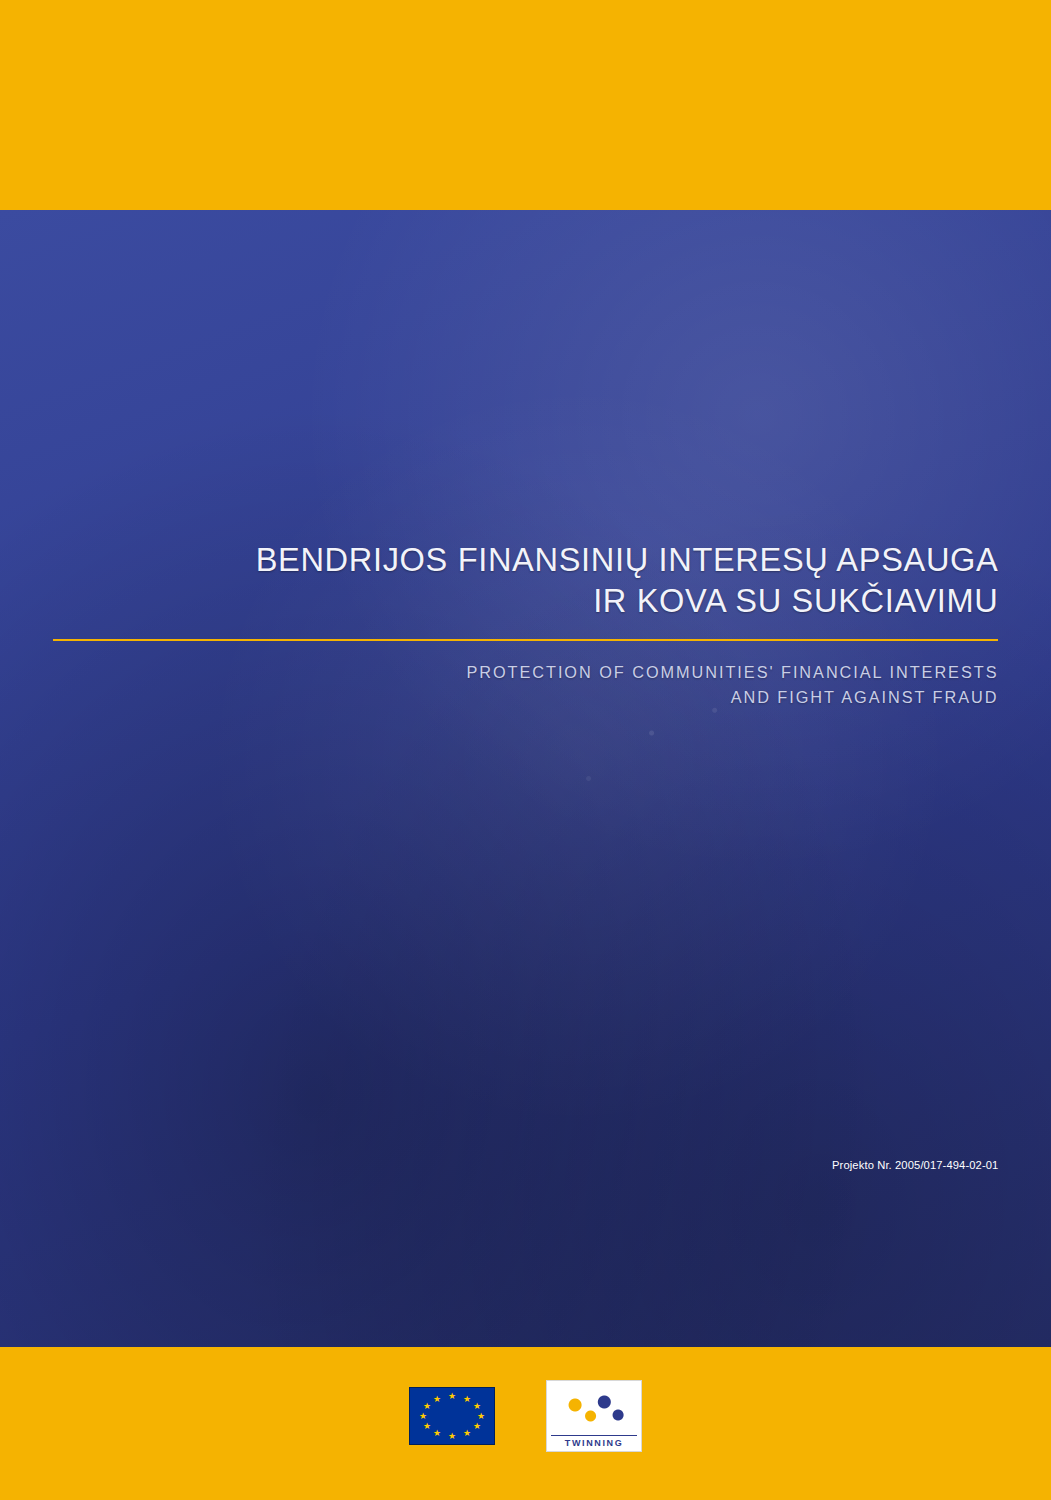Bendrijos finansinių interesų apsauga
ir kova su sukčiavimu
Protection of Communities' financial interests
and fight against fraud
Projekto Nr. 2005/017-494-02-01
★ ★ ★ ★ ★ ★ ★ ★ ★ ★ ★ ★
TWINNING